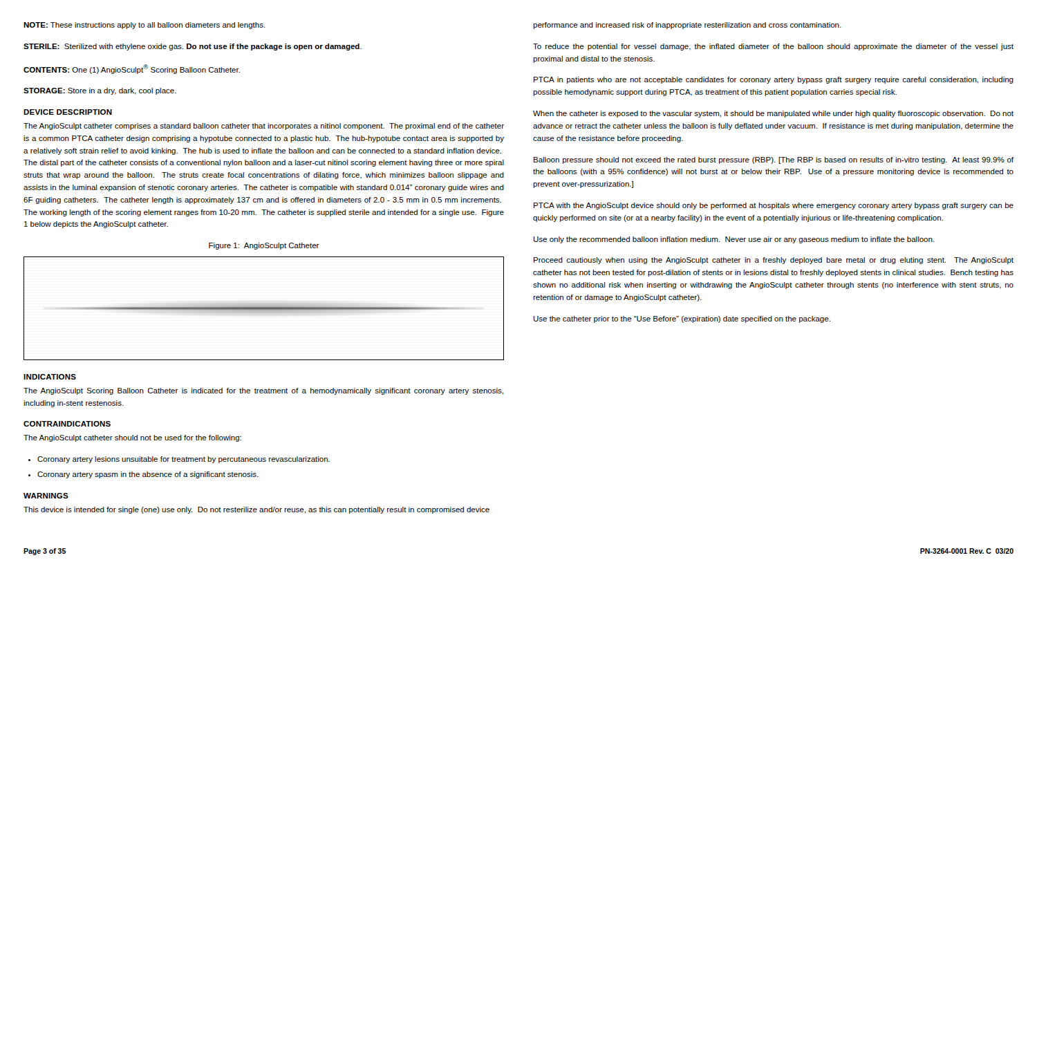NOTE: These instructions apply to all balloon diameters and lengths.
STERILE: Sterilized with ethylene oxide gas. Do not use if the package is open or damaged.
CONTENTS: One (1) AngioSculpt® Scoring Balloon Catheter.
STORAGE: Store in a dry, dark, cool place.
Device Description
The AngioSculpt catheter comprises a standard balloon catheter that incorporates a nitinol component. The proximal end of the catheter is a common PTCA catheter design comprising a hypotube connected to a plastic hub. The hub-hypotube contact area is supported by a relatively soft strain relief to avoid kinking. The hub is used to inflate the balloon and can be connected to a standard inflation device. The distal part of the catheter consists of a conventional nylon balloon and a laser-cut nitinol scoring element having three or more spiral struts that wrap around the balloon. The struts create focal concentrations of dilating force, which minimizes balloon slippage and assists in the luminal expansion of stenotic coronary arteries. The catheter is compatible with standard 0.014” coronary guide wires and 6F guiding catheters. The catheter length is approximately 137 cm and is offered in diameters of 2.0 - 3.5 mm in 0.5 mm increments. The working length of the scoring element ranges from 10-20 mm. The catheter is supplied sterile and intended for a single use. Figure 1 below depicts the AngioSculpt catheter.
Figure 1: AngioSculpt Catheter
Indications
The AngioSculpt Scoring Balloon Catheter is indicated for the treatment of a hemodynamically significant coronary artery stenosis, including in-stent restenosis.
Contraindications
The AngioSculpt catheter should not be used for the following:
Coronary artery lesions unsuitable for treatment by percutaneous revascularization.
Coronary artery spasm in the absence of a significant stenosis.
Warnings
This device is intended for single (one) use only. Do not resterilize and/or reuse, as this can potentially result in compromised device
performance and increased risk of inappropriate resterilization and cross contamination.
To reduce the potential for vessel damage, the inflated diameter of the balloon should approximate the diameter of the vessel just proximal and distal to the stenosis.
PTCA in patients who are not acceptable candidates for coronary artery bypass graft surgery require careful consideration, including possible hemodynamic support during PTCA, as treatment of this patient population carries special risk.
When the catheter is exposed to the vascular system, it should be manipulated while under high quality fluoroscopic observation. Do not advance or retract the catheter unless the balloon is fully deflated under vacuum. If resistance is met during manipulation, determine the cause of the resistance before proceeding.
Balloon pressure should not exceed the rated burst pressure (RBP). [The RBP is based on results of in-vitro testing. At least 99.9% of the balloons (with a 95% confidence) will not burst at or below their RBP. Use of a pressure monitoring device is recommended to prevent over-pressurization.]
PTCA with the AngioSculpt device should only be performed at hospitals where emergency coronary artery bypass graft surgery can be quickly performed on site (or at a nearby facility) in the event of a potentially injurious or life-threatening complication.
Use only the recommended balloon inflation medium. Never use air or any gaseous medium to inflate the balloon.
Proceed cautiously when using the AngioSculpt catheter in a freshly deployed bare metal or drug eluting stent. The AngioSculpt catheter has not been tested for post-dilation of stents or in lesions distal to freshly deployed stents in clinical studies. Bench testing has shown no additional risk when inserting or withdrawing the AngioSculpt catheter through stents (no interference with stent struts, no retention of or damage to AngioSculpt catheter).
Use the catheter prior to the “Use Before” (expiration) date specified on the package.
Page 3 of 35 PN-3264-0001 Rev. C 03/20